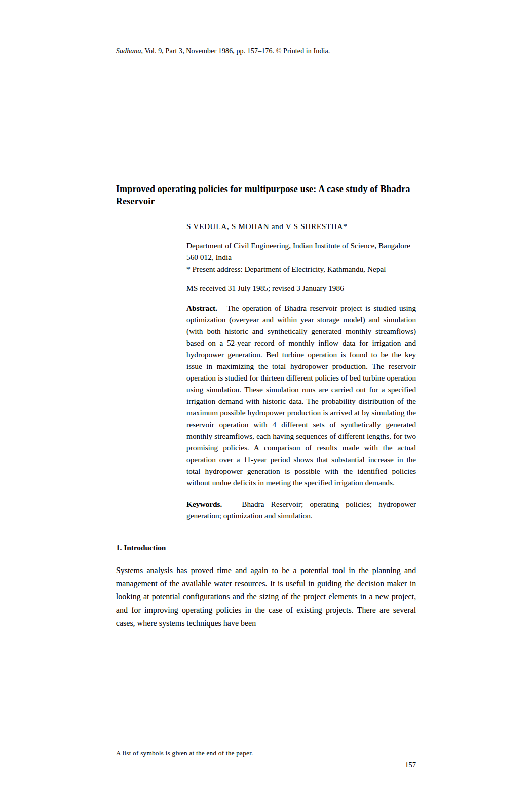Sādhanā, Vol. 9, Part 3, November 1986, pp. 157–176. © Printed in India.
Improved operating policies for multipurpose use: A case study of Bhadra Reservoir
S VEDULA, S MOHAN and V S SHRESTHA*
Department of Civil Engineering, Indian Institute of Science, Bangalore 560 012, India * Present address: Department of Electricity, Kathmandu, Nepal
MS received 31 July 1985; revised 3 January 1986
Abstract. The operation of Bhadra reservoir project is studied using optimization (overyear and within year storage model) and simulation (with both historic and synthetically generated monthly streamflows) based on a 52-year record of monthly inflow data for irrigation and hydropower generation. Bed turbine operation is found to be the key issue in maximizing the total hydropower production. The reservoir operation is studied for thirteen different policies of bed turbine operation using simulation. These simulation runs are carried out for a specified irrigation demand with historic data. The probability distribution of the maximum possible hydropower production is arrived at by simulating the reservoir operation with 4 different sets of synthetically generated monthly streamflows, each having sequences of different lengths, for two promising policies. A comparison of results made with the actual operation over a 11-year period shows that substantial increase in the total hydropower generation is possible with the identified policies without undue deficits in meeting the specified irrigation demands.
Keywords. Bhadra Reservoir; operating policies; hydropower generation; optimization and simulation.
1. Introduction
Systems analysis has proved time and again to be a potential tool in the planning and management of the available water resources. It is useful in guiding the decision maker in looking at potential configurations and the sizing of the project elements in a new project, and for improving operating policies in the case of existing projects. There are several cases, where systems techniques have been
A list of symbols is given at the end of the paper.
157